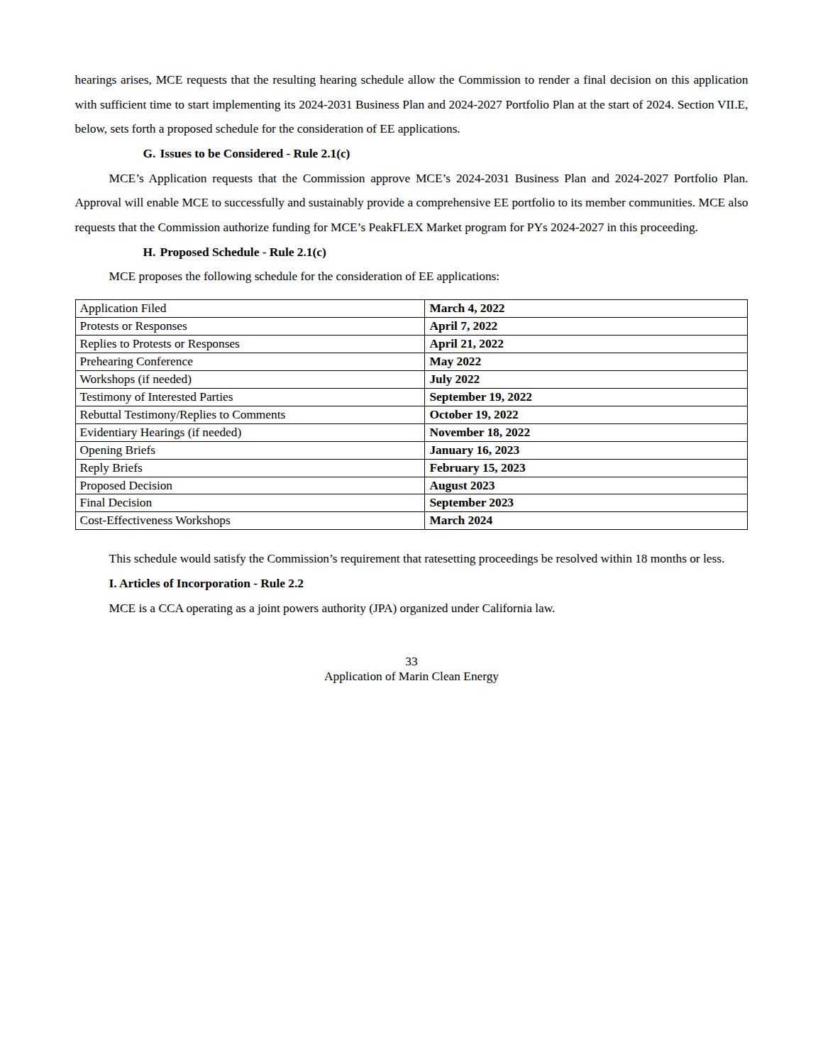hearings arises, MCE requests that the resulting hearing schedule allow the Commission to render a final decision on this application with sufficient time to start implementing its 2024-2031 Business Plan and 2024-2027 Portfolio Plan at the start of 2024. Section VII.E, below, sets forth a proposed schedule for the consideration of EE applications.
G. Issues to be Considered - Rule 2.1(c)
MCE’s Application requests that the Commission approve MCE’s 2024-2031 Business Plan and 2024-2027 Portfolio Plan. Approval will enable MCE to successfully and sustainably provide a comprehensive EE portfolio to its member communities. MCE also requests that the Commission authorize funding for MCE’s PeakFLEX Market program for PYs 2024-2027 in this proceeding.
H. Proposed Schedule - Rule 2.1(c)
MCE proposes the following schedule for the consideration of EE applications:
| Application Filed | March 4, 2022 |
| Protests or Responses | April 7, 2022 |
| Replies to Protests or Responses | April 21, 2022 |
| Prehearing Conference | May 2022 |
| Workshops (if needed) | July 2022 |
| Testimony of Interested Parties | September 19, 2022 |
| Rebuttal Testimony/Replies to Comments | October 19, 2022 |
| Evidentiary Hearings (if needed) | November 18, 2022 |
| Opening Briefs | January 16, 2023 |
| Reply Briefs | February 15, 2023 |
| Proposed Decision | August 2023 |
| Final Decision | September 2023 |
| Cost-Effectiveness Workshops | March 2024 |
This schedule would satisfy the Commission’s requirement that ratesetting proceedings be resolved within 18 months or less.
I. Articles of Incorporation - Rule 2.2
MCE is a CCA operating as a joint powers authority (JPA) organized under California law.
33 Application of Marin Clean Energy